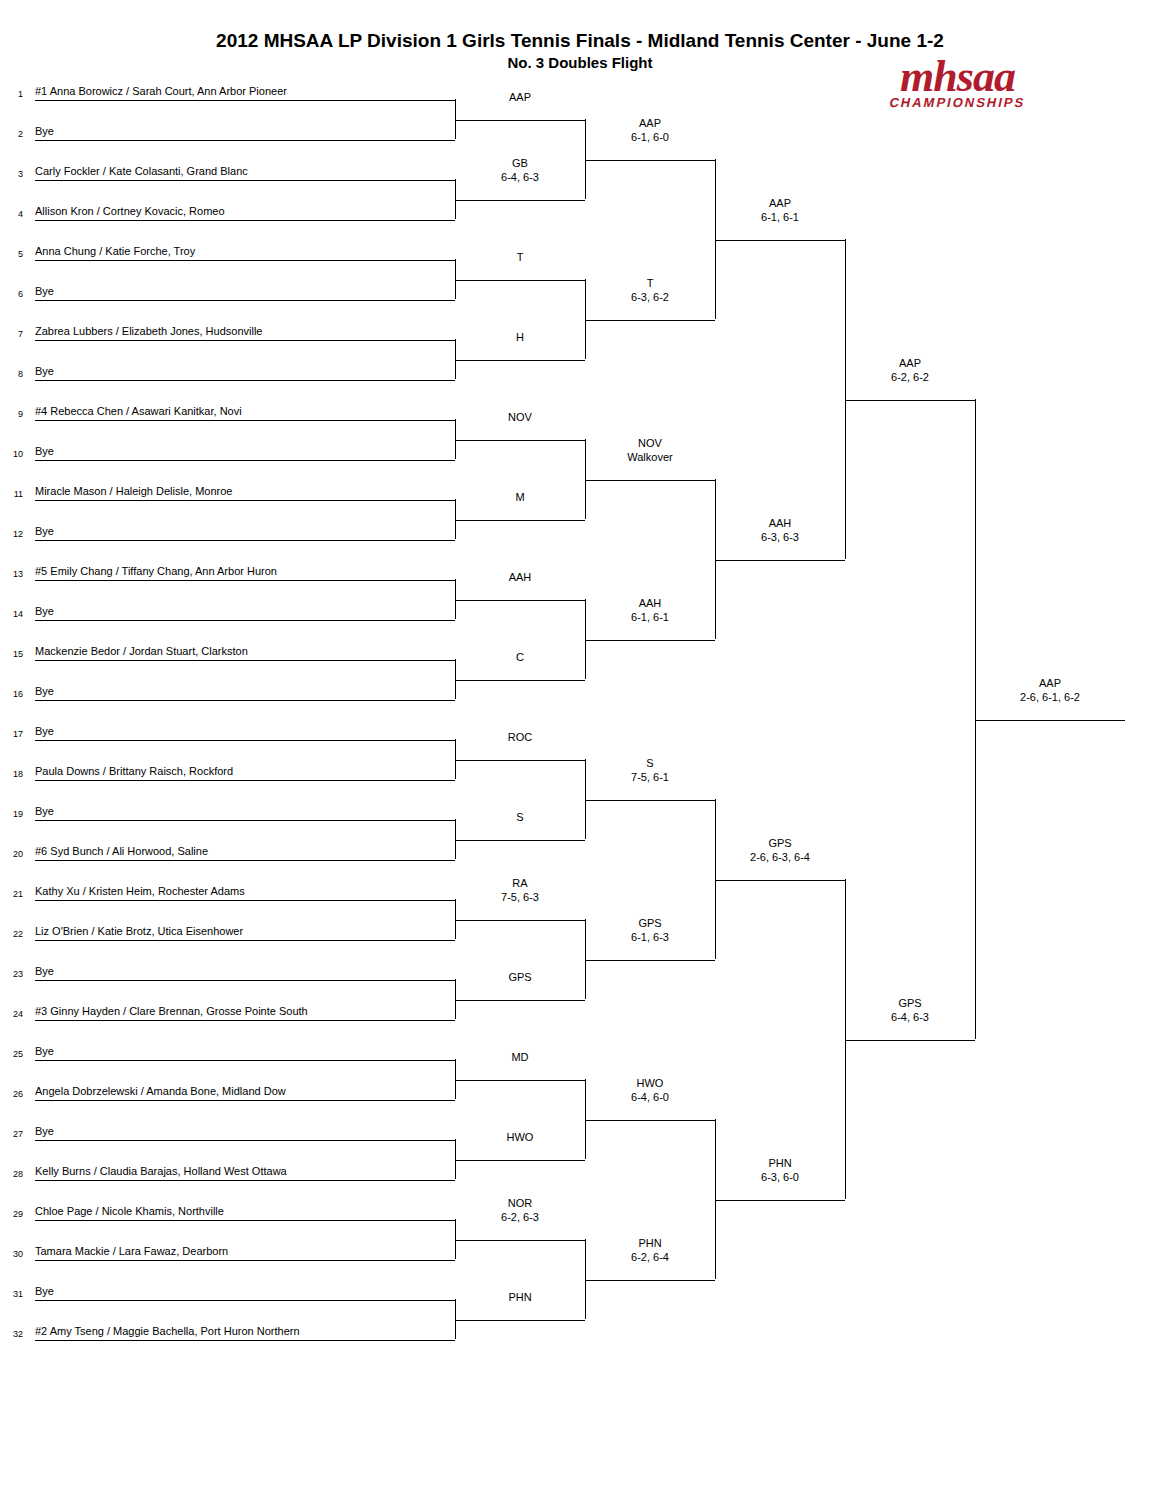2012 MHSAA LP Division 1 Girls Tennis Finals - Midland Tennis Center - June 1-2
No. 3 Doubles Flight
mhsaa
CHAMPIONSHIPS
1
#1 Anna Borowicz / Sarah Court, Ann Arbor Pioneer
2
Bye
3
Carly Fockler / Kate Colasanti, Grand Blanc
4
Allison Kron / Cortney Kovacic, Romeo
5
Anna Chung / Katie Forche, Troy
6
Bye
7
Zabrea Lubbers / Elizabeth Jones, Hudsonville
8
Bye
9
#4 Rebecca Chen / Asawari Kanitkar, Novi
10
Bye
11
Miracle Mason / Haleigh Delisle, Monroe
12
Bye
13
#5 Emily Chang / Tiffany Chang, Ann Arbor Huron
14
Bye
15
Mackenzie Bedor / Jordan Stuart, Clarkston
16
Bye
17
Bye
18
Paula Downs / Brittany Raisch, Rockford
19
Bye
20
#6 Syd Bunch / Ali Horwood, Saline
21
Kathy Xu / Kristen Heim, Rochester Adams
22
Liz O'Brien / Katie Brotz, Utica Eisenhower
23
Bye
24
#3 Ginny Hayden / Clare Brennan, Grosse Pointe South
25
Bye
26
Angela Dobrzelewski / Amanda Bone, Midland Dow
27
Bye
28
Kelly Burns / Claudia Barajas, Holland West Ottawa
29
Chloe Page / Nicole Khamis, Northville
30
Tamara Mackie / Lara Fawaz, Dearborn
31
Bye
32
#2 Amy Tseng / Maggie Bachella, Port Huron Northern
AAP
GB
6-4, 6-3
T
H
NOV
M
AAH
C
ROC
S
RA
7-5, 6-3
GPS
MD
HWO
NOR
6-2, 6-3
PHN
AAP
6-1, 6-0
T
6-3, 6-2
NOV
Walkover
AAH
6-1, 6-1
S
7-5, 6-1
GPS
6-1, 6-3
HWO
6-4, 6-0
PHN
6-2, 6-4
AAP
6-1, 6-1
AAH
6-3, 6-3
GPS
2-6, 6-3, 6-4
PHN
6-3, 6-0
AAP
6-2, 6-2
GPS
6-4, 6-3
AAP
2-6, 6-1, 6-2